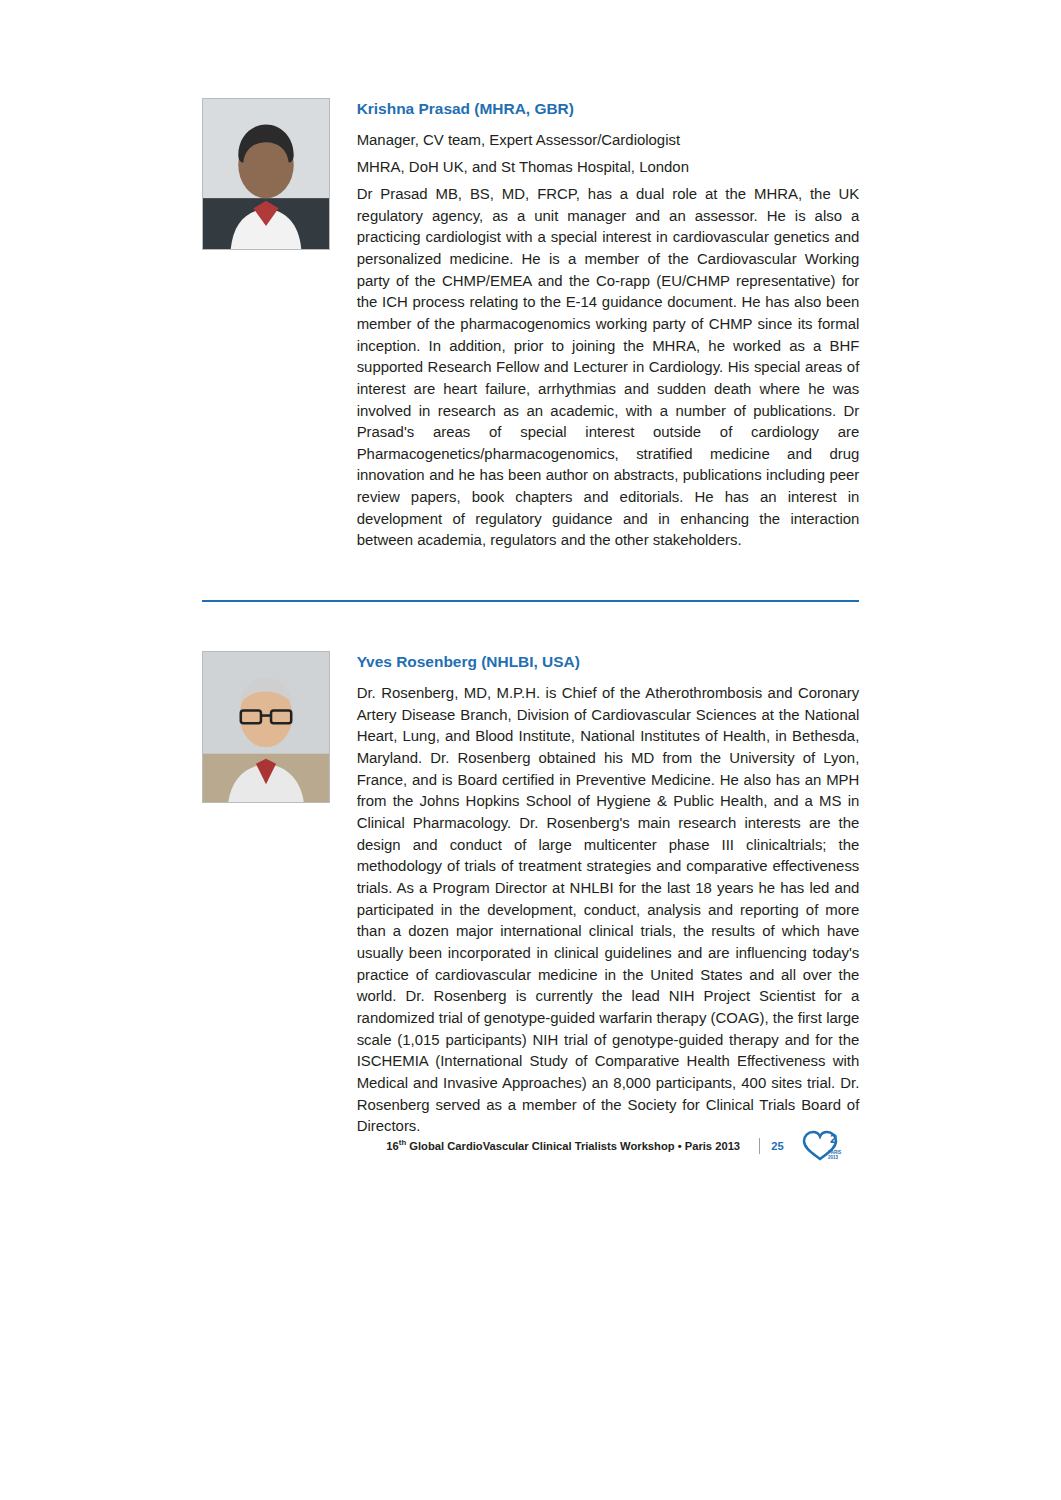Krishna Prasad (MHRA, GBR)
Manager, CV team, Expert Assessor/Cardiologist
MHRA, DoH UK, and St Thomas Hospital, London
Dr Prasad MB, BS, MD, FRCP, has a dual role at the MHRA, the UK regulatory agency, as a unit manager and an assessor. He is also a practicing cardiologist with a special interest in cardiovascular genetics and personalized medicine. He is a member of the Cardiovascular Working party of the CHMP/EMEA and the Co-rapp (EU/CHMP representative) for the ICH process relating to the E-14 guidance document. He has also been member of the pharmacogenomics working party of CHMP since its formal inception. In addition, prior to joining the MHRA, he worked as a BHF supported Research Fellow and Lecturer in Cardiology. His special areas of interest are heart failure, arrhythmias and sudden death where he was involved in research as an academic, with a number of publications. Dr Prasad's areas of special interest outside of cardiology are Pharmacogenetics/pharmacogenomics, stratified medicine and drug innovation and he has been author on abstracts, publications including peer review papers, book chapters and editorials. He has an interest in development of regulatory guidance and in enhancing the interaction between academia, regulators and the other stakeholders.
Yves Rosenberg (NHLBI, USA)
Dr. Rosenberg, MD, M.P.H. is Chief of the Atherothrombosis and Coronary Artery Disease Branch, Division of Cardiovascular Sciences at the National Heart, Lung, and Blood Institute, National Institutes of Health, in Bethesda, Maryland. Dr. Rosenberg obtained his MD from the University of Lyon, France, and is Board certified in Preventive Medicine. He also has an MPH from the Johns Hopkins School of Hygiene & Public Health, and a MS in Clinical Pharmacology. Dr. Rosenberg's main research interests are the design and conduct of large multicenter phase III clinicaltrials; the methodology of trials of treatment strategies and comparative effectiveness trials. As a Program Director at NHLBI for the last 18 years he has led and participated in the development, conduct, analysis and reporting of more than a dozen major international clinical trials, the results of which have usually been incorporated in clinical guidelines and are influencing today's practice of cardiovascular medicine in the United States and all over the world. Dr. Rosenberg is currently the lead NIH Project Scientist for a randomized trial of genotype-guided warfarin therapy (COAG), the first large scale (1,015 participants) NIH trial of genotype-guided therapy and for the ISCHEMIA (International Study of Comparative Health Effectiveness with Medical and Invasive Approaches) an 8,000 participants, 400 sites trial. Dr. Rosenberg served as a member of the Society for Clinical Trials Board of Directors.
16th Global CardioVascular Clinical Trialists Workshop • Paris 2013 25